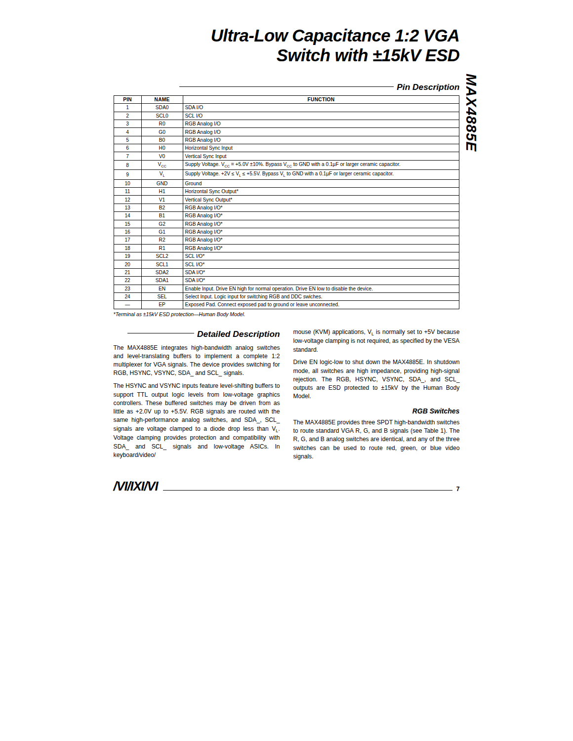MAX4885E
Ultra-Low Capacitance 1:2 VGA
Switch with ±15kV ESD
Pin Description
| PIN | NAME | FUNCTION |
| --- | --- | --- |
| 1 | SDA0 | SDA I/O |
| 2 | SCL0 | SCL I/O |
| 3 | R0 | RGB Analog I/O |
| 4 | G0 | RGB Analog I/O |
| 5 | B0 | RGB Analog I/O |
| 6 | H0 | Horizontal Sync Input |
| 7 | V0 | Vertical Sync Input |
| 8 | V CC | Supply Voltage. V CC = +5.0V ±10%. Bypass V CC to GND with a 0.1µF or larger ceramic capacitor. |
| 9 | V L | Supply Voltage. +2V ≤ V L ≤ +5.5V. Bypass V L to GND with a 0.1µF or larger ceramic capacitor. |
| 10 | GND | Ground |
| 11 | H1 | Horizontal Sync Output* |
| 12 | V1 | Vertical Sync Output* |
| 13 | B2 | RGB Analog I/O* |
| 14 | B1 | RGB Analog I/O* |
| 15 | G2 | RGB Analog I/O* |
| 16 | G1 | RGB Analog I/O* |
| 17 | R2 | RGB Analog I/O* |
| 18 | R1 | RGB Analog I/O* |
| 19 | SCL2 | SCL I/O* |
| 20 | SCL1 | SCL I/O* |
| 21 | SDA2 | SDA I/O* |
| 22 | SDA1 | SDA I/O* |
| 23 | EN | Enable Input. Drive EN high for normal operation. Drive EN low to disable the device. |
| 24 | SEL | Select Input. Logic input for switching RGB and DDC swiches. |
| — | EP | Exposed Pad. Connect exposed pad to ground or leave unconnected. |
*Terminal as ±15kV ESD protection—Human Body Model.
Detailed Description
The MAX4885E integrates high-bandwidth analog switches and level-translating buffers to implement a complete 1:2 multiplexer for VGA signals. The device provides switching for RGB, HSYNC, VSYNC, SDA_ and SCL_ signals.
The HSYNC and VSYNC inputs feature level-shifting buffers to support TTL output logic levels from low-voltage graphics controllers. These buffered switches may be driven from as little as +2.0V up to +5.5V. RGB signals are routed with the same high-performance analog switches, and SDA_, SCL_ signals are voltage clamped to a diode drop less than VL. Voltage clamping provides protection and compatibility with SDA_ and SCL_ signals and low-voltage ASICs. In keyboard/video/
mouse (KVM) applications, VL is normally set to +5V because low-voltage clamping is not required, as specified by the VESA standard.
Drive EN logic-low to shut down the MAX4885E. In shutdown mode, all switches are high impedance, providing high-signal rejection. The RGB, HSYNC, VSYNC, SDA_, and SCL_ outputs are ESD protected to ±15kV by the Human Body Model.
RGB Switches
The MAX4885E provides three SPDT high-bandwidth switches to route standard VGA R, G, and B signals (see Table 1). The R, G, and B analog switches are identical, and any of the three switches can be used to route red, green, or blue video signals.
/VI/IXI/VI
7